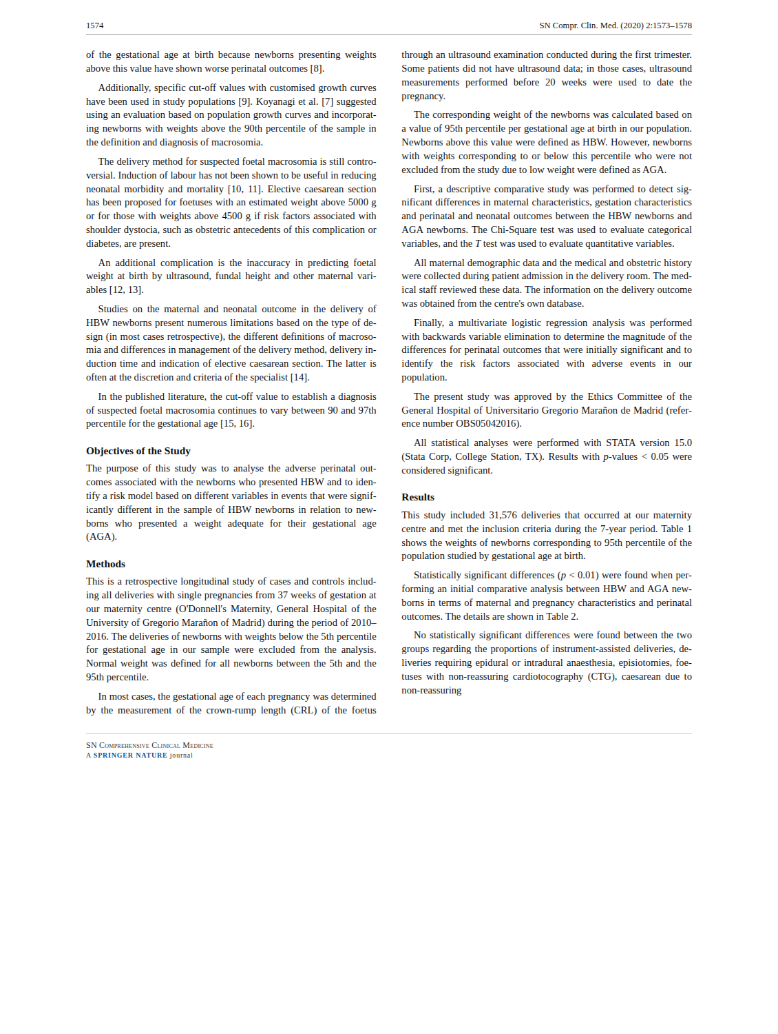1574 SN Compr. Clin. Med. (2020) 2:1573–1578
of the gestational age at birth because newborns presenting weights above this value have shown worse perinatal outcomes [8].
Additionally, specific cut-off values with customised growth curves have been used in study populations [9]. Koyanagi et al. [7] suggested using an evaluation based on population growth curves and incorporating newborns with weights above the 90th percentile of the sample in the definition and diagnosis of macrosomia.
The delivery method for suspected foetal macrosomia is still controversial. Induction of labour has not been shown to be useful in reducing neonatal morbidity and mortality [10, 11]. Elective caesarean section has been proposed for foetuses with an estimated weight above 5000 g or for those with weights above 4500 g if risk factors associated with shoulder dystocia, such as obstetric antecedents of this complication or diabetes, are present.
An additional complication is the inaccuracy in predicting foetal weight at birth by ultrasound, fundal height and other maternal variables [12, 13].
Studies on the maternal and neonatal outcome in the delivery of HBW newborns present numerous limitations based on the type of design (in most cases retrospective), the different definitions of macrosomia and differences in management of the delivery method, delivery induction time and indication of elective caesarean section. The latter is often at the discretion and criteria of the specialist [14].
In the published literature, the cut-off value to establish a diagnosis of suspected foetal macrosomia continues to vary between 90 and 97th percentile for the gestational age [15, 16].
Objectives of the Study
The purpose of this study was to analyse the adverse perinatal outcomes associated with the newborns who presented HBW and to identify a risk model based on different variables in events that were significantly different in the sample of HBW newborns in relation to newborns who presented a weight adequate for their gestational age (AGA).
Methods
This is a retrospective longitudinal study of cases and controls including all deliveries with single pregnancies from 37 weeks of gestation at our maternity centre (O'Donnell's Maternity, General Hospital of the University of Gregorio Marañon of Madrid) during the period of 2010–2016. The deliveries of newborns with weights below the 5th percentile for gestational age in our sample were excluded from the analysis. Normal weight was defined for all newborns between the 5th and the 95th percentile.
In most cases, the gestational age of each pregnancy was determined by the measurement of the crown-rump length (CRL) of the foetus through an ultrasound examination conducted during the first trimester. Some patients did not have ultrasound data; in those cases, ultrasound measurements performed before 20 weeks were used to date the pregnancy.
The corresponding weight of the newborns was calculated based on a value of 95th percentile per gestational age at birth in our population. Newborns above this value were defined as HBW. However, newborns with weights corresponding to or below this percentile who were not excluded from the study due to low weight were defined as AGA.
First, a descriptive comparative study was performed to detect significant differences in maternal characteristics, gestation characteristics and perinatal and neonatal outcomes between the HBW newborns and AGA newborns. The Chi-Square test was used to evaluate categorical variables, and the T test was used to evaluate quantitative variables.
All maternal demographic data and the medical and obstetric history were collected during patient admission in the delivery room. The medical staff reviewed these data. The information on the delivery outcome was obtained from the centre's own database.
Finally, a multivariate logistic regression analysis was performed with backwards variable elimination to determine the magnitude of the differences for perinatal outcomes that were initially significant and to identify the risk factors associated with adverse events in our population.
The present study was approved by the Ethics Committee of the General Hospital of Universitario Gregorio Marañon de Madrid (reference number OBS05042016).
All statistical analyses were performed with STATA version 15.0 (Stata Corp, College Station, TX). Results with p-values < 0.05 were considered significant.
Results
This study included 31,576 deliveries that occurred at our maternity centre and met the inclusion criteria during the 7-year period. Table 1 shows the weights of newborns corresponding to 95th percentile of the population studied by gestational age at birth.
Statistically significant differences (p < 0.01) were found when performing an initial comparative analysis between HBW and AGA newborns in terms of maternal and pregnancy characteristics and perinatal outcomes. The details are shown in Table 2.
No statistically significant differences were found between the two groups regarding the proportions of instrument-assisted deliveries, deliveries requiring epidural or intradural anaesthesia, episiotomies, foetuses with non-reassuring cardiotocography (CTG), caesarean due to non-reassuring
SN Comprehensive Clinical Medicine
A SPRINGER NATURE journal